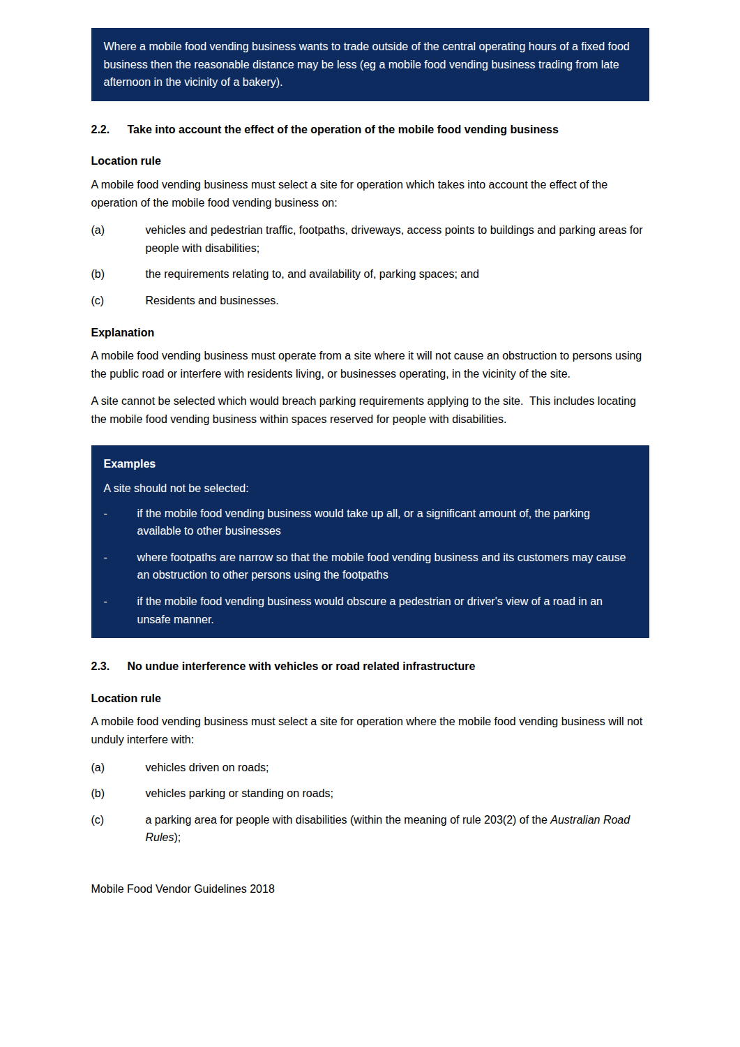Where a mobile food vending business wants to trade outside of the central operating hours of a fixed food business then the reasonable distance may be less (eg a mobile food vending business trading from late afternoon in the vicinity of a bakery).
2.2. Take into account the effect of the operation of the mobile food vending business
Location rule
A mobile food vending business must select a site for operation which takes into account the effect of the operation of the mobile food vending business on:
(a) vehicles and pedestrian traffic, footpaths, driveways, access points to buildings and parking areas for people with disabilities;
(b) the requirements relating to, and availability of, parking spaces; and
(c) Residents and businesses.
Explanation
A mobile food vending business must operate from a site where it will not cause an obstruction to persons using the public road or interfere with residents living, or businesses operating, in the vicinity of the site.
A site cannot be selected which would breach parking requirements applying to the site. This includes locating the mobile food vending business within spaces reserved for people with disabilities.
Examples
A site should not be selected:
if the mobile food vending business would take up all, or a significant amount of, the parking available to other businesses
where footpaths are narrow so that the mobile food vending business and its customers may cause an obstruction to other persons using the footpaths
if the mobile food vending business would obscure a pedestrian or driver's view of a road in an unsafe manner.
2.3. No undue interference with vehicles or road related infrastructure
Location rule
A mobile food vending business must select a site for operation where the mobile food vending business will not unduly interfere with:
(a) vehicles driven on roads;
(b) vehicles parking or standing on roads;
(c) a parking area for people with disabilities (within the meaning of rule 203(2) of the Australian Road Rules);
Mobile Food Vendor Guidelines 2018